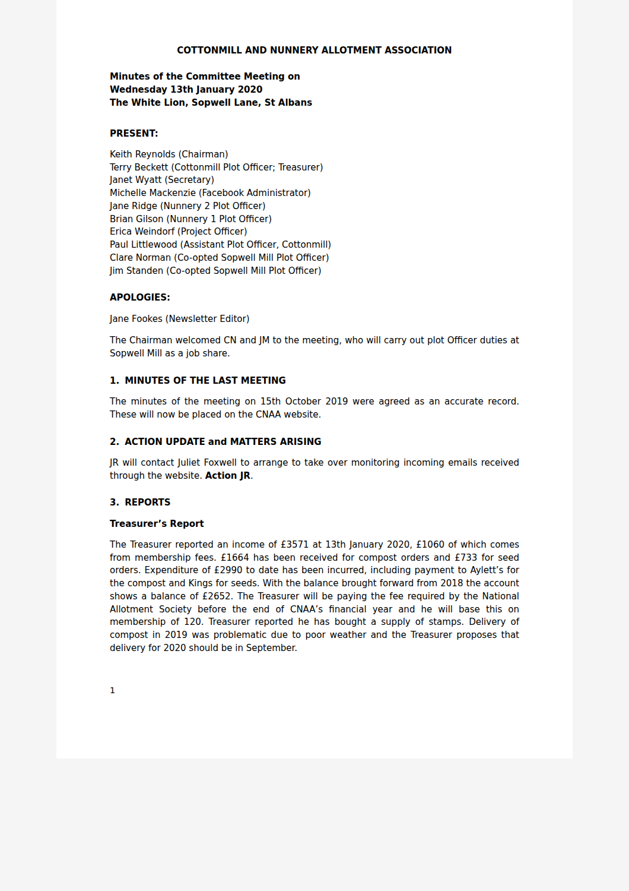COTTONMILL AND NUNNERY ALLOTMENT ASSOCIATION
Minutes of the Committee Meeting on
Wednesday 13th January 2020
The White Lion, Sopwell Lane, St Albans
PRESENT:
Keith Reynolds (Chairman)
Terry Beckett (Cottonmill Plot Officer; Treasurer)
Janet Wyatt (Secretary)
Michelle Mackenzie (Facebook Administrator)
Jane Ridge (Nunnery 2 Plot Officer)
Brian Gilson (Nunnery 1 Plot Officer)
Erica Weindorf (Project Officer)
Paul Littlewood (Assistant Plot Officer, Cottonmill)
Clare Norman (Co-opted Sopwell Mill Plot Officer)
Jim Standen (Co-opted Sopwell Mill Plot Officer)
APOLOGIES:
Jane Fookes (Newsletter Editor)
The Chairman welcomed CN and JM to the meeting, who will carry out plot Officer duties at Sopwell Mill as a job share.
1. MINUTES OF THE LAST MEETING
The minutes of the meeting on 15th October 2019 were agreed as an accurate record. These will now be placed on the CNAA website.
2. ACTION UPDATE and MATTERS ARISING
JR will contact Juliet Foxwell to arrange to take over monitoring incoming emails received through the website. Action JR.
3. REPORTS
Treasurer’s Report
The Treasurer reported an income of £3571 at 13th January 2020, £1060 of which comes from membership fees. £1664 has been received for compost orders and £733 for seed orders. Expenditure of £2990 to date has been incurred, including payment to Aylett’s for the compost and Kings for seeds. With the balance brought forward from 2018 the account shows a balance of £2652. The Treasurer will be paying the fee required by the National Allotment Society before the end of CNAA’s financial year and he will base this on membership of 120. Treasurer reported he has bought a supply of stamps. Delivery of compost in 2019 was problematic due to poor weather and the Treasurer proposes that delivery for 2020 should be in September.
1